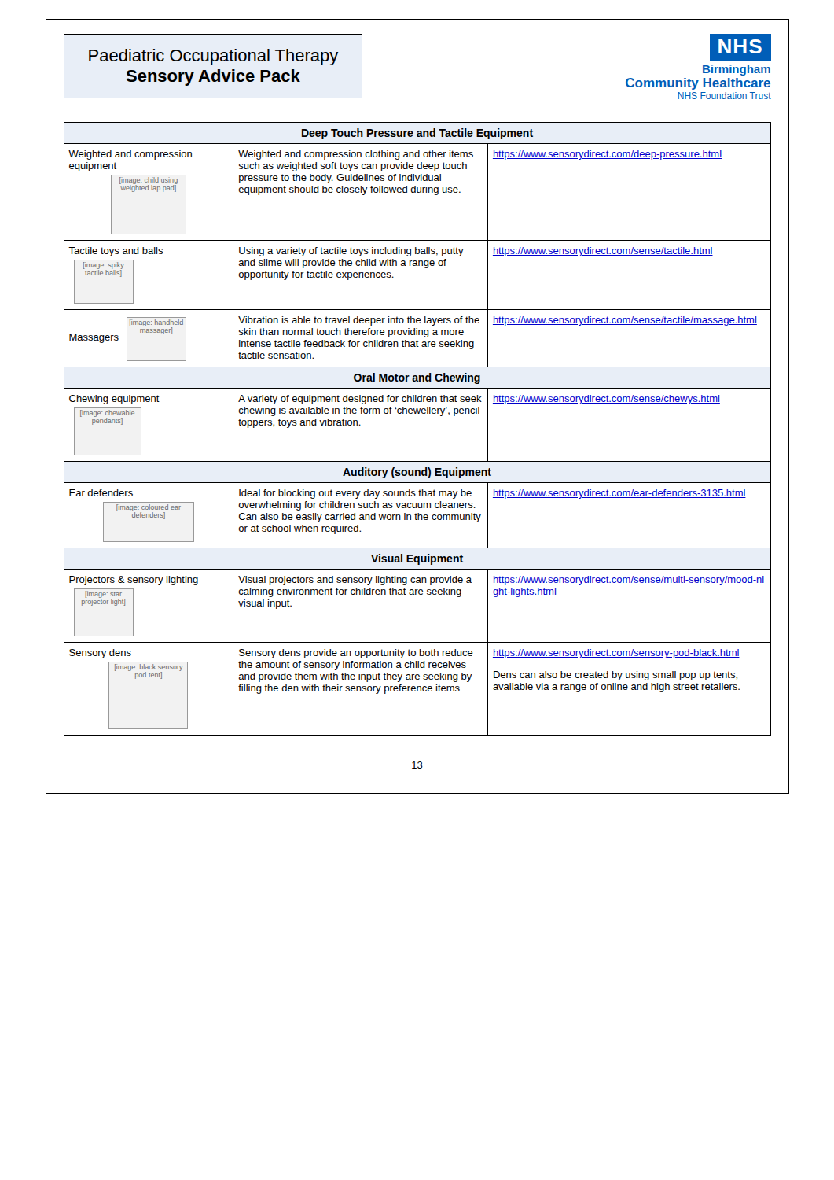Paediatric Occupational Therapy
Sensory Advice Pack
NHS
Birmingham
Community Healthcare
NHS Foundation Trust
| Deep Touch Pressure and Tactile Equipment |
| --- |
| Weighted and compression equipment [image: child using weighted lap pad] | Weighted and compression clothing and other items such as weighted soft toys can provide deep touch pressure to the body. Guidelines of individual equipment should be closely followed during use. | https://www.sensorydirect.com/deep-pressure.html |
| Tactile toys and balls [image: spiky tactile balls] | Using a variety of tactile toys including balls, putty and slime will provide the child with a range of opportunity for tactile experiences. | https://www.sensorydirect.com/sense/tactile.html |
| Massagers [image: handheld massager] | Vibration is able to travel deeper into the layers of the skin than normal touch therefore providing a more intense tactile feedback for children that are seeking tactile sensation. | https://www.sensorydirect.com/sense/tactile/massage.html |
| Oral Motor and Chewing |
| Chewing equipment [image: chewable pendants] | A variety of equipment designed for children that seek chewing is available in the form of ‘chewellery’, pencil toppers, toys and vibration. | https://www.sensorydirect.com/sense/chewys.html |
| Auditory (sound) Equipment |
| Ear defenders [image: coloured ear defenders] | Ideal for blocking out every day sounds that may be overwhelming for children such as vacuum cleaners. Can also be easily carried and worn in the community or at school when required. | https://www.sensorydirect.com/ear-defenders-3135.html |
| Visual Equipment |
| Projectors & sensory lighting [image: star projector light] | Visual projectors and sensory lighting can provide a calming environment for children that are seeking visual input. | https://www.sensorydirect.com/sense/multi-sensory/mood-night-lights.html |
| Sensory dens [image: black sensory pod tent] | Sensory dens provide an opportunity to both reduce the amount of sensory information a child receives and provide them with the input they are seeking by filling the den with their sensory preference items | https://www.sensorydirect.com/sensory-pod-black.html Dens can also be created by using small pop up tents, available via a range of online and high street retailers. |
13